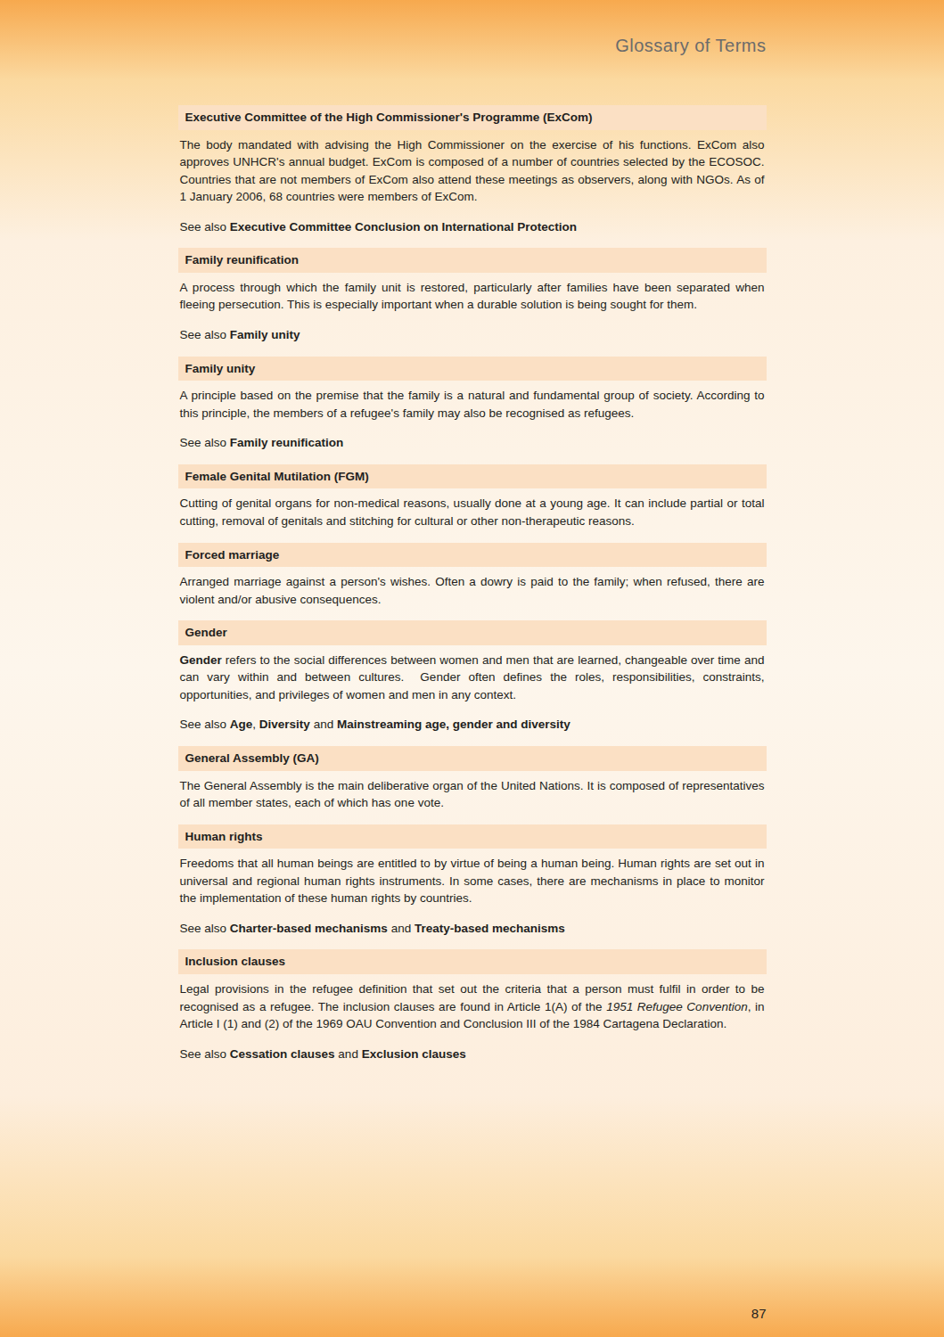Glossary of Terms
Executive Committee of the High Commissioner's Programme (ExCom)
The body mandated with advising the High Commissioner on the exercise of his functions. ExCom also approves UNHCR's annual budget. ExCom is composed of a number of countries selected by the ECOSOC. Countries that are not members of ExCom also attend these meetings as observers, along with NGOs. As of 1 January 2006, 68 countries were members of ExCom.
See also Executive Committee Conclusion on International Protection
Family reunification
A process through which the family unit is restored, particularly after families have been separated when fleeing persecution. This is especially important when a durable solution is being sought for them.
See also Family unity
Family unity
A principle based on the premise that the family is a natural and fundamental group of society. According to this principle, the members of a refugee's family may also be recognised as refugees.
See also Family reunification
Female Genital Mutilation (FGM)
Cutting of genital organs for non-medical reasons, usually done at a young age. It can include partial or total cutting, removal of genitals and stitching for cultural or other non-therapeutic reasons.
Forced marriage
Arranged marriage against a person's wishes. Often a dowry is paid to the family; when refused, there are violent and/or abusive consequences.
Gender
Gender refers to the social differences between women and men that are learned, changeable over time and can vary within and between cultures. Gender often defines the roles, responsibilities, constraints, opportunities, and privileges of women and men in any context.
See also Age, Diversity and Mainstreaming age, gender and diversity
General Assembly (GA)
The General Assembly is the main deliberative organ of the United Nations. It is composed of representatives of all member states, each of which has one vote.
Human rights
Freedoms that all human beings are entitled to by virtue of being a human being. Human rights are set out in universal and regional human rights instruments. In some cases, there are mechanisms in place to monitor the implementation of these human rights by countries.
See also Charter-based mechanisms and Treaty-based mechanisms
Inclusion clauses
Legal provisions in the refugee definition that set out the criteria that a person must fulfil in order to be recognised as a refugee. The inclusion clauses are found in Article 1(A) of the 1951 Refugee Convention, in Article I (1) and (2) of the 1969 OAU Convention and Conclusion III of the 1984 Cartagena Declaration.
See also Cessation clauses and Exclusion clauses
87